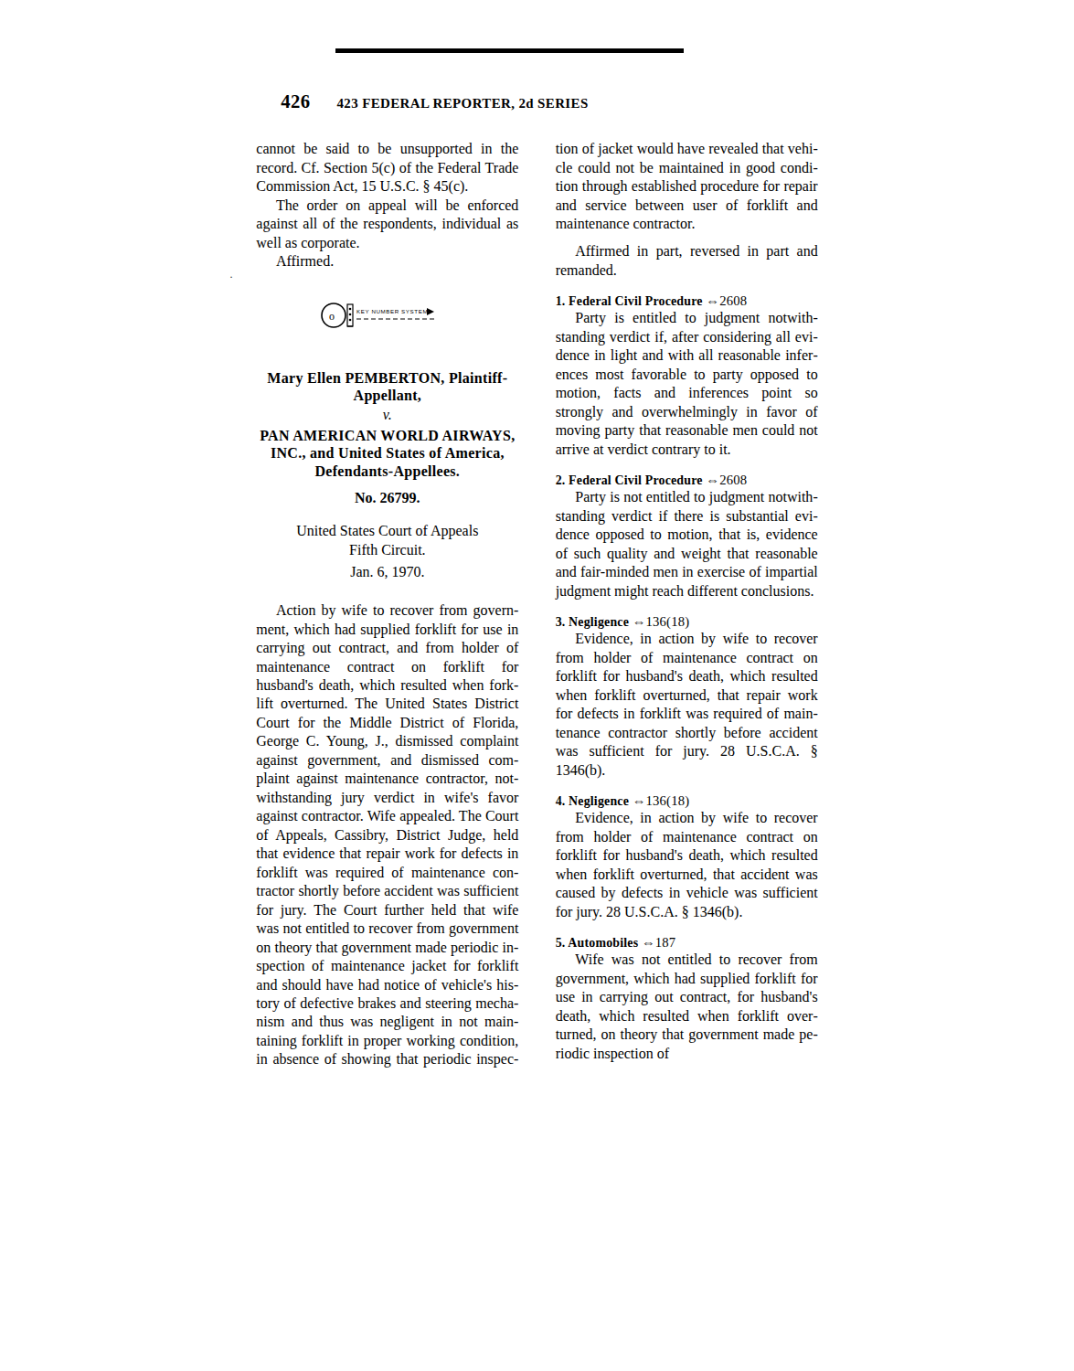426 423 FEDERAL REPORTER, 2d SERIES
.
cannot be said to be unsupported in the record. Cf. Section 5(c) of the Federal Trade Commission Act, 15 U.S.C. § 45(c).
The order on appeal will be enforced against all of the respondents, individual as well as corporate.
Affirmed.
o KEY NUMBER SYSTEM
Mary Ellen PEMBERTON, Plaintiff-
Appellant,
v.
PAN AMERICAN WORLD AIRWAYS,
INC., and United States of America,
Defendants-Appellees.
No. 26799.
United States Court of Appeals
Fifth Circuit.
Jan. 6, 1970.
Action by wife to recover from government, which had supplied forklift for use in carrying out contract, and from holder of maintenance contract on forklift for husband's death, which resulted when forklift overturned. The United States District Court for the Middle District of Florida, George C. Young, J., dismissed complaint against government, and dismissed complaint against maintenance contractor, notwithstanding jury verdict in wife's favor against contractor. Wife appealed. The Court of Appeals, Cassibry, District Judge, held that evidence that repair work for defects in forklift was required of maintenance contractor shortly before accident was sufficient for jury. The Court further held that wife was not entitled to recover from government on theory that government made periodic inspection of maintenance jacket for forklift and should have had notice of vehicle's history of defective brakes and steering mechanism and thus was negligent in not maintaining forklift in proper working condition, in absence of showing that periodic inspection of jacket would have revealed that vehicle could not be maintained in good condition through established procedure for repair and service between user of forklift and maintenance contractor.
Affirmed in part, reversed in part and remanded.
1. Federal Civil Procedure ⇔2608
Party is entitled to judgment notwithstanding verdict if, after considering all evidence in light and with all reasonable inferences most favorable to party opposed to motion, facts and inferences point so strongly and overwhelmingly in favor of moving party that reasonable men could not arrive at verdict contrary to it.
2. Federal Civil Procedure ⇔2608
Party is not entitled to judgment notwithstanding verdict if there is substantial evidence opposed to motion, that is, evidence of such quality and weight that reasonable and fair-minded men in exercise of impartial judgment might reach different conclusions.
3. Negligence ⇔136(18)
Evidence, in action by wife to recover from holder of maintenance contract on forklift for husband's death, which resulted when forklift overturned, that repair work for defects in forklift was required of maintenance contractor shortly before accident was sufficient for jury. 28 U.S.C.A. § 1346(b).
4. Negligence ⇔136(18)
Evidence, in action by wife to recover from holder of maintenance contract on forklift for husband's death, which resulted when forklift overturned, that accident was caused by defects in vehicle was sufficient for jury. 28 U.S.C.A. § 1346(b).
5. Automobiles ⇔187
Wife was not entitled to recover from government, which had supplied forklift for use in carrying out contract, for husband's death, which resulted when forklift overturned, on theory that government made periodic inspection of